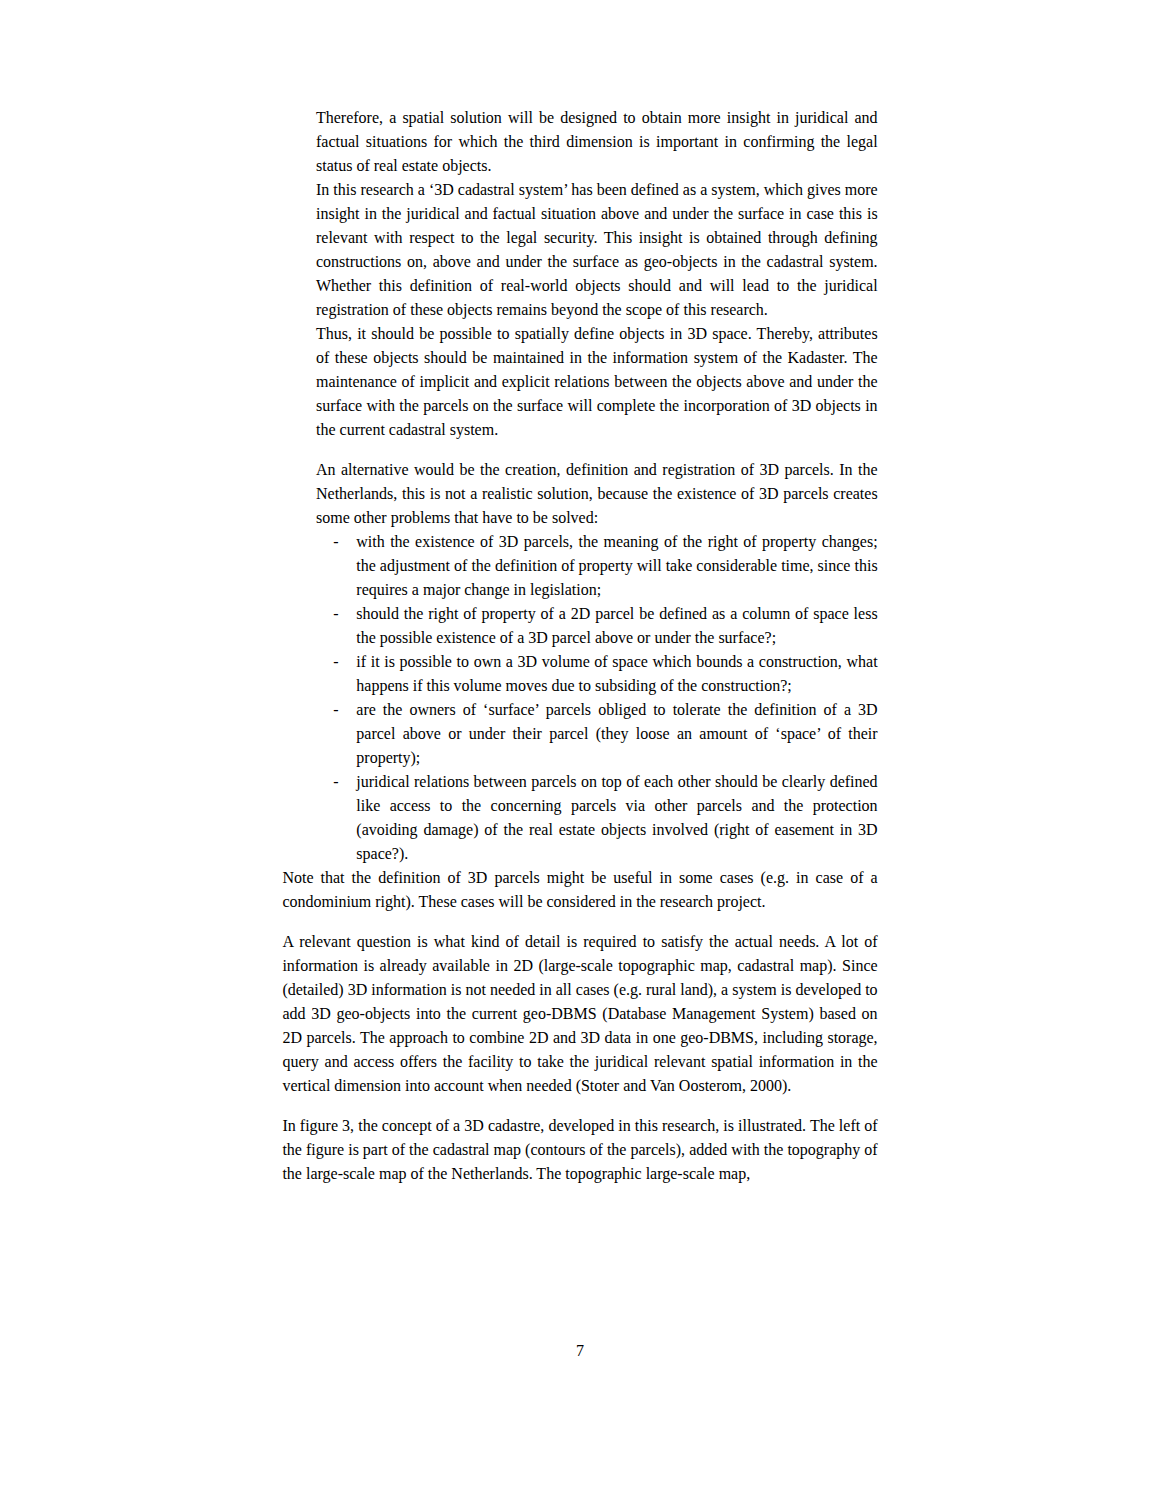Therefore, a spatial solution will be designed to obtain more insight in juridical and factual situations for which the third dimension is important in confirming the legal status of real estate objects.
In this research a ‘3D cadastral system’ has been defined as a system, which gives more insight in the juridical and factual situation above and under the surface in case this is relevant with respect to the legal security. This insight is obtained through defining constructions on, above and under the surface as geo-objects in the cadastral system. Whether this definition of real-world objects should and will lead to the juridical registration of these objects remains beyond the scope of this research.
Thus, it should be possible to spatially define objects in 3D space. Thereby, attributes of these objects should be maintained in the information system of the Kadaster. The maintenance of implicit and explicit relations between the objects above and under the surface with the parcels on the surface will complete the incorporation of 3D objects in the current cadastral system.
An alternative would be the creation, definition and registration of 3D parcels. In the Netherlands, this is not a realistic solution, because the existence of 3D parcels creates some other problems that have to be solved:
with the existence of 3D parcels, the meaning of the right of property changes; the adjustment of the definition of property will take considerable time, since this requires a major change in legislation;
should the right of property of a 2D parcel be defined as a column of space less the possible existence of a 3D parcel above or under the surface?;
if it is possible to own a 3D volume of space which bounds a construction, what happens if this volume moves due to subsiding of the construction?;
are the owners of ‘surface’ parcels obliged to tolerate the definition of a 3D parcel above or under their parcel (they loose an amount of ‘space’ of their property);
juridical relations between parcels on top of each other should be clearly defined like access to the concerning parcels via other parcels and the protection (avoiding damage) of the real estate objects involved (right of easement in 3D space?).
Note that the definition of 3D parcels might be useful in some cases (e.g. in case of a condominium right). These cases will be considered in the research project.
A relevant question is what kind of detail is required to satisfy the actual needs. A lot of information is already available in 2D (large-scale topographic map, cadastral map). Since (detailed) 3D information is not needed in all cases (e.g. rural land), a system is developed to add 3D geo-objects into the current geo-DBMS (Database Management System) based on 2D parcels. The approach to combine 2D and 3D data in one geo-DBMS, including storage, query and access offers the facility to take the juridical relevant spatial information in the vertical dimension into account when needed (Stoter and Van Oosterom, 2000).
In figure 3, the concept of a 3D cadastre, developed in this research, is illustrated. The left of the figure is part of the cadastral map (contours of the parcels), added with the topography of the large-scale map of the Netherlands. The topographic large-scale map,
7